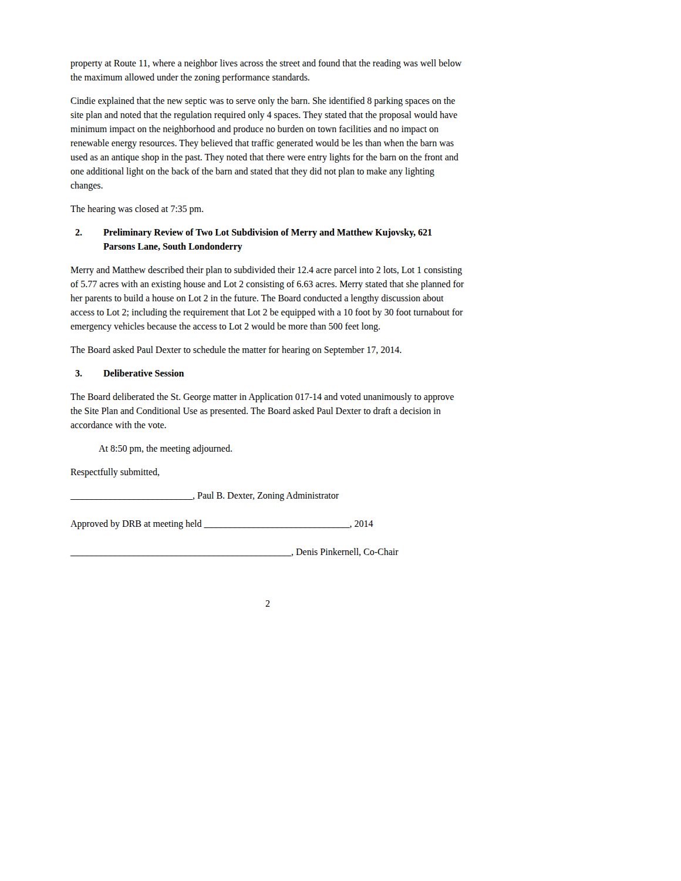property at Route 11, where a neighbor lives across the street and found that the reading was well below the maximum allowed under the zoning performance standards.
Cindie explained that the new septic was to serve only the barn. She identified 8 parking spaces on the site plan and noted that the regulation required only 4 spaces. They stated that the proposal would have minimum impact on the neighborhood and produce no burden on town facilities and no impact on renewable energy resources. They believed that traffic generated would be les than when the barn was used as an antique shop in the past. They noted that there were entry lights for the barn on the front and one additional light on the back of the barn and stated that they did not plan to make any lighting changes.
The hearing was closed at 7:35 pm.
2. Preliminary Review of Two Lot Subdivision of Merry and Matthew Kujovsky, 621 Parsons Lane, South Londonderry
Merry and Matthew described their plan to subdivided their 12.4 acre parcel into 2 lots, Lot 1 consisting of 5.77 acres with an existing house and Lot 2 consisting of 6.63 acres. Merry stated that she planned for her parents to build a house on Lot 2 in the future. The Board conducted a lengthy discussion about access to Lot 2; including the requirement that Lot 2 be equipped with a 10 foot by 30 foot turnabout for emergency vehicles because the access to Lot 2 would be more than 500 feet long.
The Board asked Paul Dexter to schedule the matter for hearing on September 17, 2014.
3. Deliberative Session
The Board deliberated the St. George matter in Application 017-14 and voted unanimously to approve the Site Plan and Conditional Use as presented. The Board asked Paul Dexter to draft a decision in accordance with the vote.
At 8:50 pm, the meeting adjourned.
Respectfully submitted,
__________________________, Paul B. Dexter, Zoning Administrator
Approved by DRB at meeting held _______________________________, 2014
_______________________________________________, Denis Pinkernell, Co-Chair
2